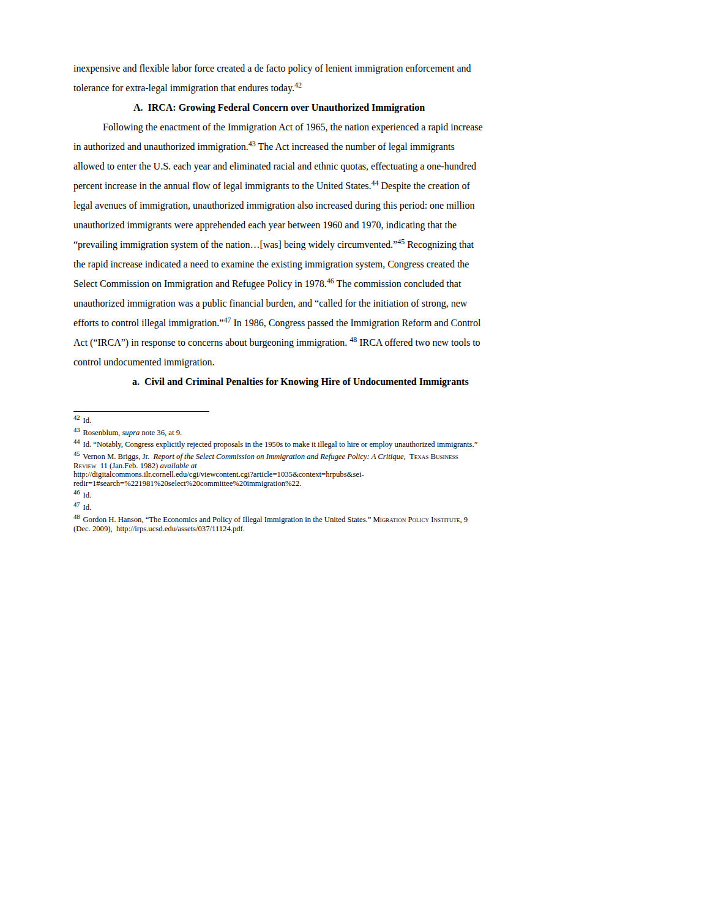inexpensive and flexible labor force created a de facto policy of lenient immigration enforcement and tolerance for extra-legal immigration that endures today.42
A. IRCA: Growing Federal Concern over Unauthorized Immigration
Following the enactment of the Immigration Act of 1965, the nation experienced a rapid increase in authorized and unauthorized immigration.43 The Act increased the number of legal immigrants allowed to enter the U.S. each year and eliminated racial and ethnic quotas, effectuating a one-hundred percent increase in the annual flow of legal immigrants to the United States.44 Despite the creation of legal avenues of immigration, unauthorized immigration also increased during this period: one million unauthorized immigrants were apprehended each year between 1960 and 1970, indicating that the “prevailing immigration system of the nation…[was] being widely circumvented.”45 Recognizing that the rapid increase indicated a need to examine the existing immigration system, Congress created the Select Commission on Immigration and Refugee Policy in 1978.46 The commission concluded that unauthorized immigration was a public financial burden, and “called for the initiation of strong, new efforts to control illegal immigration.”47 In 1986, Congress passed the Immigration Reform and Control Act (“IRCA”) in response to concerns about burgeoning immigration. 48 IRCA offered two new tools to control undocumented immigration.
a. Civil and Criminal Penalties for Knowing Hire of Undocumented Immigrants
42 Id.
43 Rosenblum, supra note 36, at 9.
44 Id. “Notably, Congress explicitly rejected proposals in the 1950s to make it illegal to hire or employ unauthorized immigrants.”
45 Vernon M. Briggs, Jr. Report of the Select Commission on Immigration and Refugee Policy: A Critique, Texas Business Review 11 (Jan.Feb. 1982) available at
http://digitalcommons.ilr.cornell.edu/cgi/viewcontent.cgi?article=1035&context=hrpubs&sei-redir=1#search=%221981%20select%20committee%20immigration%22.
46 Id.
47 Id.
48 Gordon H. Hanson, “The Economics and Policy of Illegal Immigration in the United States.” Migration Policy Institute, 9 (Dec. 2009), http://irps.ucsd.edu/assets/037/11124.pdf.